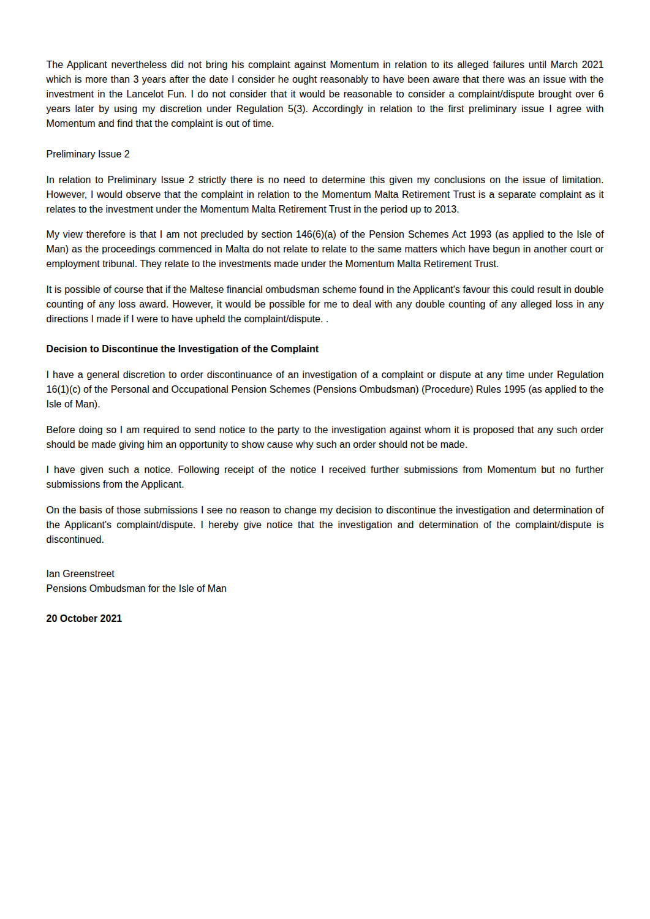The Applicant nevertheless did not bring his complaint against Momentum in relation to its alleged failures until March 2021 which is more than 3 years after the date I consider he ought reasonably to have been aware that there was an issue with the investment in the Lancelot Fun. I do not consider that it would be reasonable to consider a complaint/dispute brought over 6 years later by using my discretion under Regulation 5(3). Accordingly in relation to the first preliminary issue I agree with Momentum and find that the complaint is out of time.
Preliminary Issue 2
In relation to Preliminary Issue 2 strictly there is no need to determine this given my conclusions on the issue of limitation. However, I would observe that the complaint in relation to the Momentum Malta Retirement Trust is a separate complaint as it relates to the investment under the Momentum Malta Retirement Trust in the period up to 2013.
My view therefore is that I am not precluded by section 146(6)(a) of the Pension Schemes Act 1993 (as applied to the Isle of Man) as the proceedings commenced in Malta do not relate to relate to the same matters which have begun in another court or employment tribunal. They relate to the investments made under the Momentum Malta Retirement Trust.
It is possible of course that if the Maltese financial ombudsman scheme found in the Applicant's favour this could result in double counting of any loss award. However, it would be possible for me to deal with any double counting of any alleged loss in any directions I made if I were to have upheld the complaint/dispute. .
Decision to Discontinue the Investigation of the Complaint
I have a general discretion to order discontinuance of an investigation of a complaint or dispute at any time under Regulation 16(1)(c) of the Personal and Occupational Pension Schemes (Pensions Ombudsman) (Procedure) Rules 1995 (as applied to the Isle of Man).
Before doing so I am required to send notice to the party to the investigation against whom it is proposed that any such order should be made giving him an opportunity to show cause why such an order should not be made.
I have given such a notice. Following receipt of the notice I received further submissions from Momentum but no further submissions from the Applicant.
On the basis of those submissions I see no reason to change my decision to discontinue the investigation and determination of the Applicant's complaint/dispute. I hereby give notice that the investigation and determination of the complaint/dispute is discontinued.
Ian Greenstreet
Pensions Ombudsman for the Isle of Man
20 October 2021